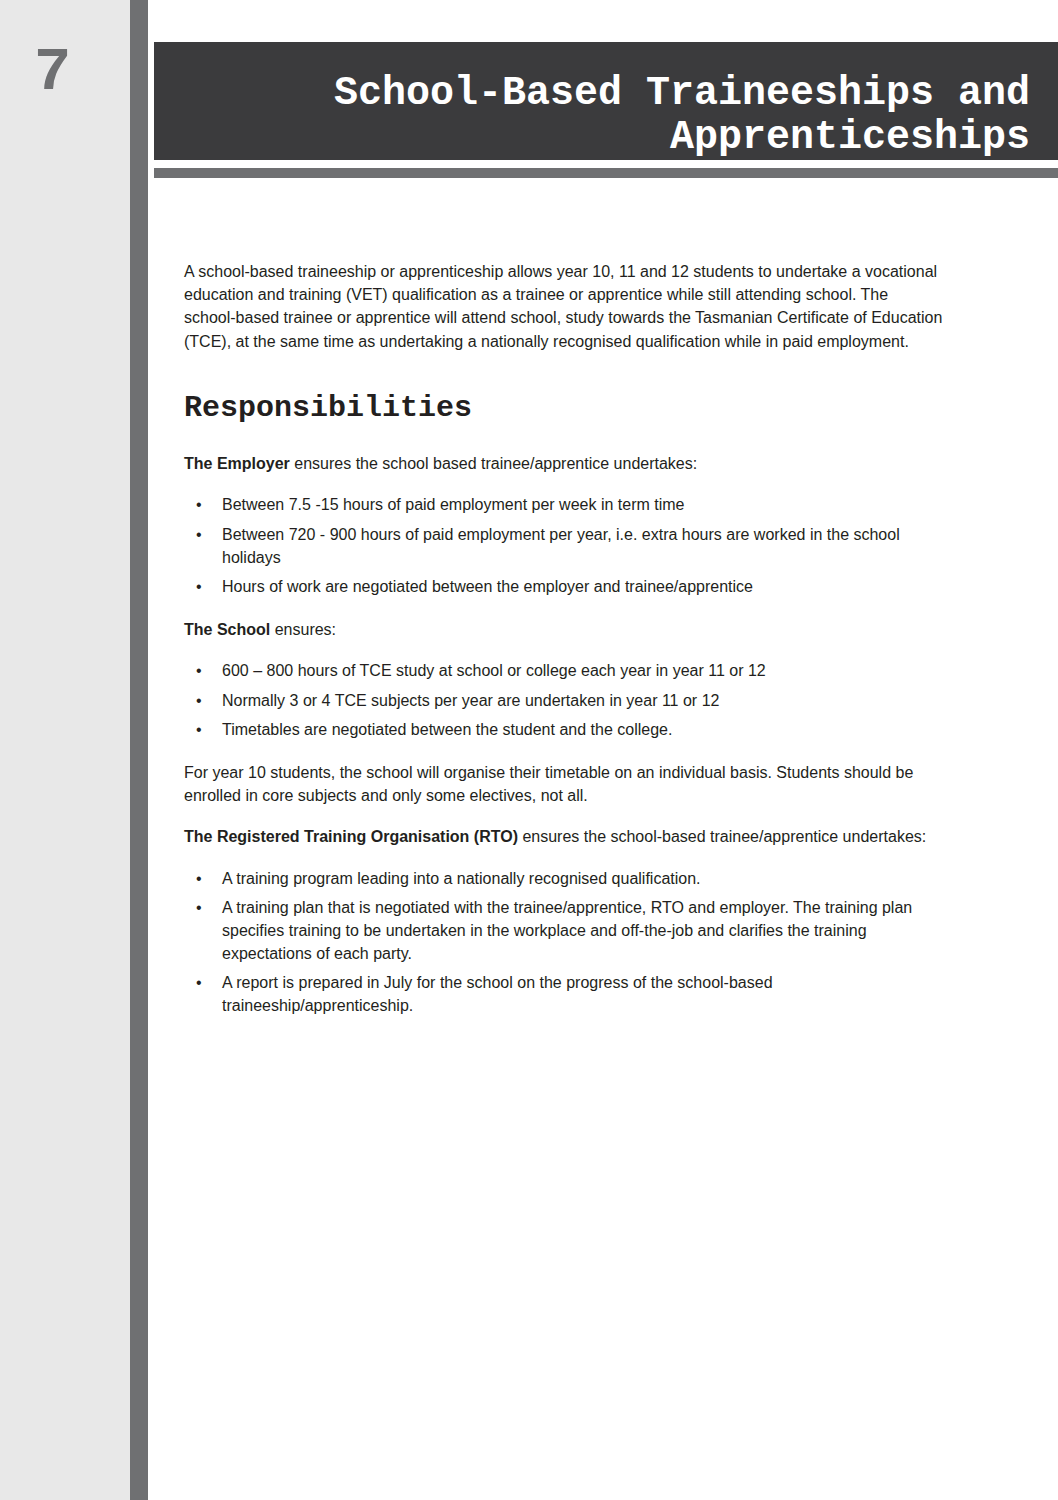7
School-Based Traineeships and Apprenticeships
A school-based traineeship or apprenticeship allows year 10, 11 and 12 students to undertake a vocational education and training (VET) qualification as a trainee or apprentice while still attending school. The school-based trainee or apprentice will attend school, study towards the Tasmanian Certificate of Education (TCE), at the same time as undertaking a nationally recognised qualification while in paid employment.
Responsibilities
The Employer ensures the school based trainee/apprentice undertakes:
Between 7.5 -15 hours of paid employment per week in term time
Between 720 - 900 hours of paid employment per year, i.e. extra hours are worked in the school holidays
Hours of work are negotiated between the employer and trainee/apprentice
The School ensures:
600 – 800 hours of TCE study at school or college each year in year 11 or 12
Normally 3 or 4 TCE subjects per year are undertaken in year 11 or 12
Timetables are negotiated between the student and the college.
For year 10 students, the school will organise their timetable on an individual basis. Students should be enrolled in core subjects and only some electives, not all.
The Registered Training Organisation (RTO) ensures the school-based trainee/apprentice undertakes:
A training program leading into a nationally recognised qualification.
A training plan that is negotiated with the trainee/apprentice, RTO and employer. The training plan specifies training to be undertaken in the workplace and off-the-job and clarifies the training expectations of each party.
A report is prepared in July for the school on the progress of the school-based traineeship/apprenticeship.